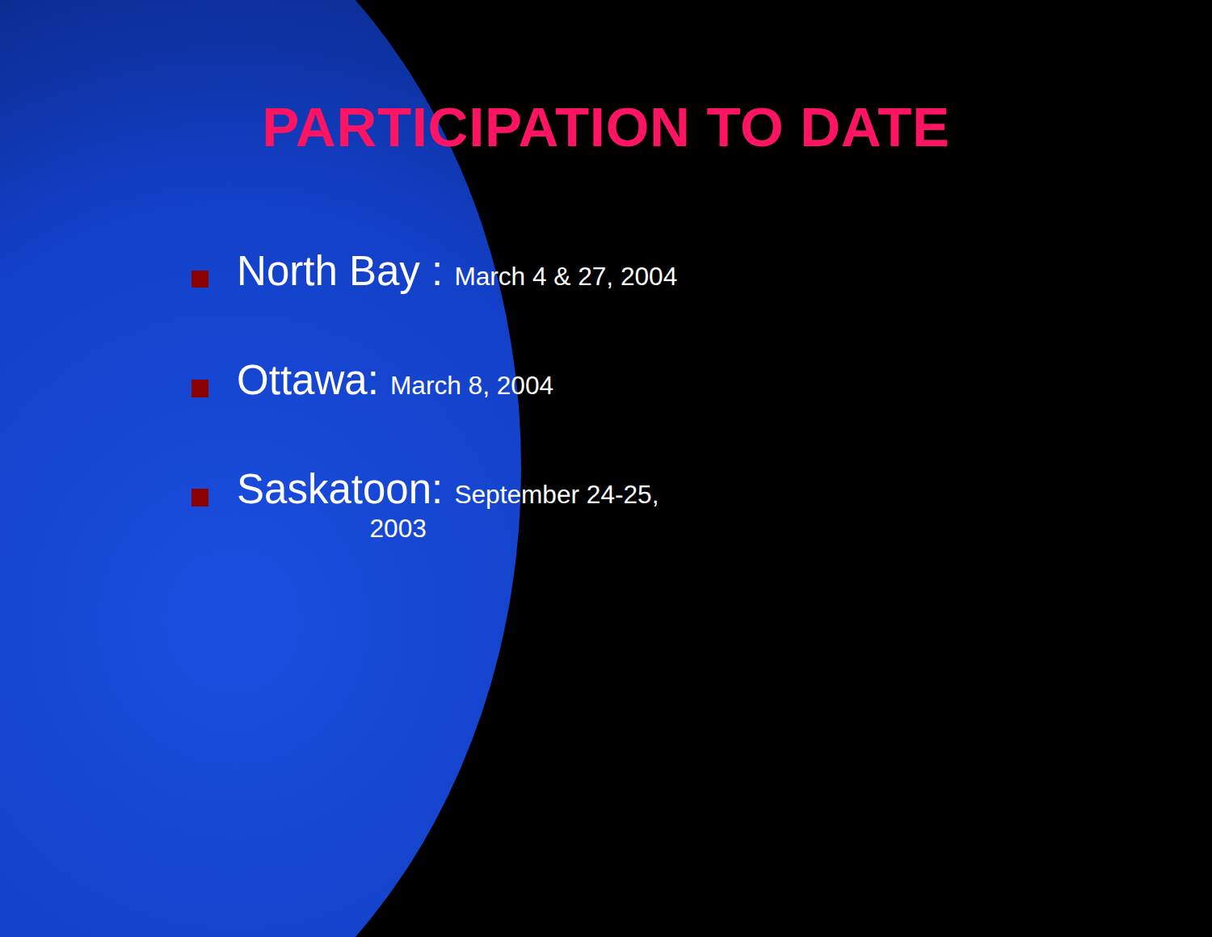PARTICIPATION TO DATE
North Bay : March 4 & 27, 2004
Ottawa: March 8, 2004
Saskatoon: September 24-25, 2003